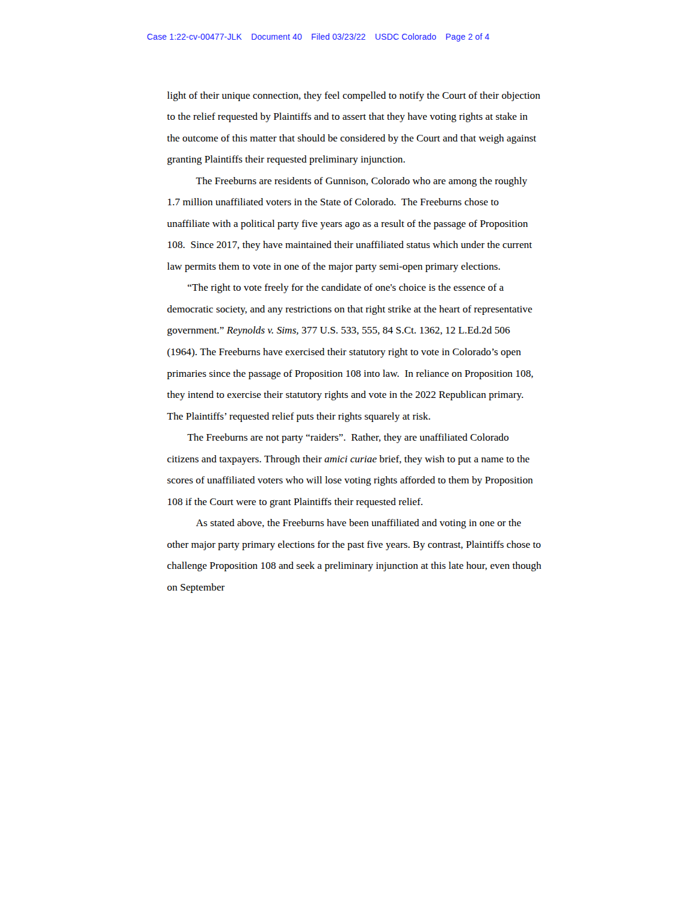Case 1:22-cv-00477-JLK Document 40 Filed 03/23/22 USDC Colorado Page 2 of 4
light of their unique connection, they feel compelled to notify the Court of their objection to the relief requested by Plaintiffs and to assert that they have voting rights at stake in the outcome of this matter that should be considered by the Court and that weigh against granting Plaintiffs their requested preliminary injunction.
The Freeburns are residents of Gunnison, Colorado who are among the roughly 1.7 million unaffiliated voters in the State of Colorado. The Freeburns chose to unaffiliate with a political party five years ago as a result of the passage of Proposition 108. Since 2017, they have maintained their unaffiliated status which under the current law permits them to vote in one of the major party semi-open primary elections.
“The right to vote freely for the candidate of one's choice is the essence of a democratic society, and any restrictions on that right strike at the heart of representative government.” Reynolds v. Sims, 377 U.S. 533, 555, 84 S.Ct. 1362, 12 L.Ed.2d 506 (1964). The Freeburns have exercised their statutory right to vote in Colorado’s open primaries since the passage of Proposition 108 into law. In reliance on Proposition 108, they intend to exercise their statutory rights and vote in the 2022 Republican primary. The Plaintiffs’ requested relief puts their rights squarely at risk.
The Freeburns are not party “raiders”. Rather, they are unaffiliated Colorado citizens and taxpayers. Through their amici curiae brief, they wish to put a name to the scores of unaffiliated voters who will lose voting rights afforded to them by Proposition 108 if the Court were to grant Plaintiffs their requested relief.
As stated above, the Freeburns have been unaffiliated and voting in one or the other major party primary elections for the past five years. By contrast, Plaintiffs chose to challenge Proposition 108 and seek a preliminary injunction at this late hour, even though on September